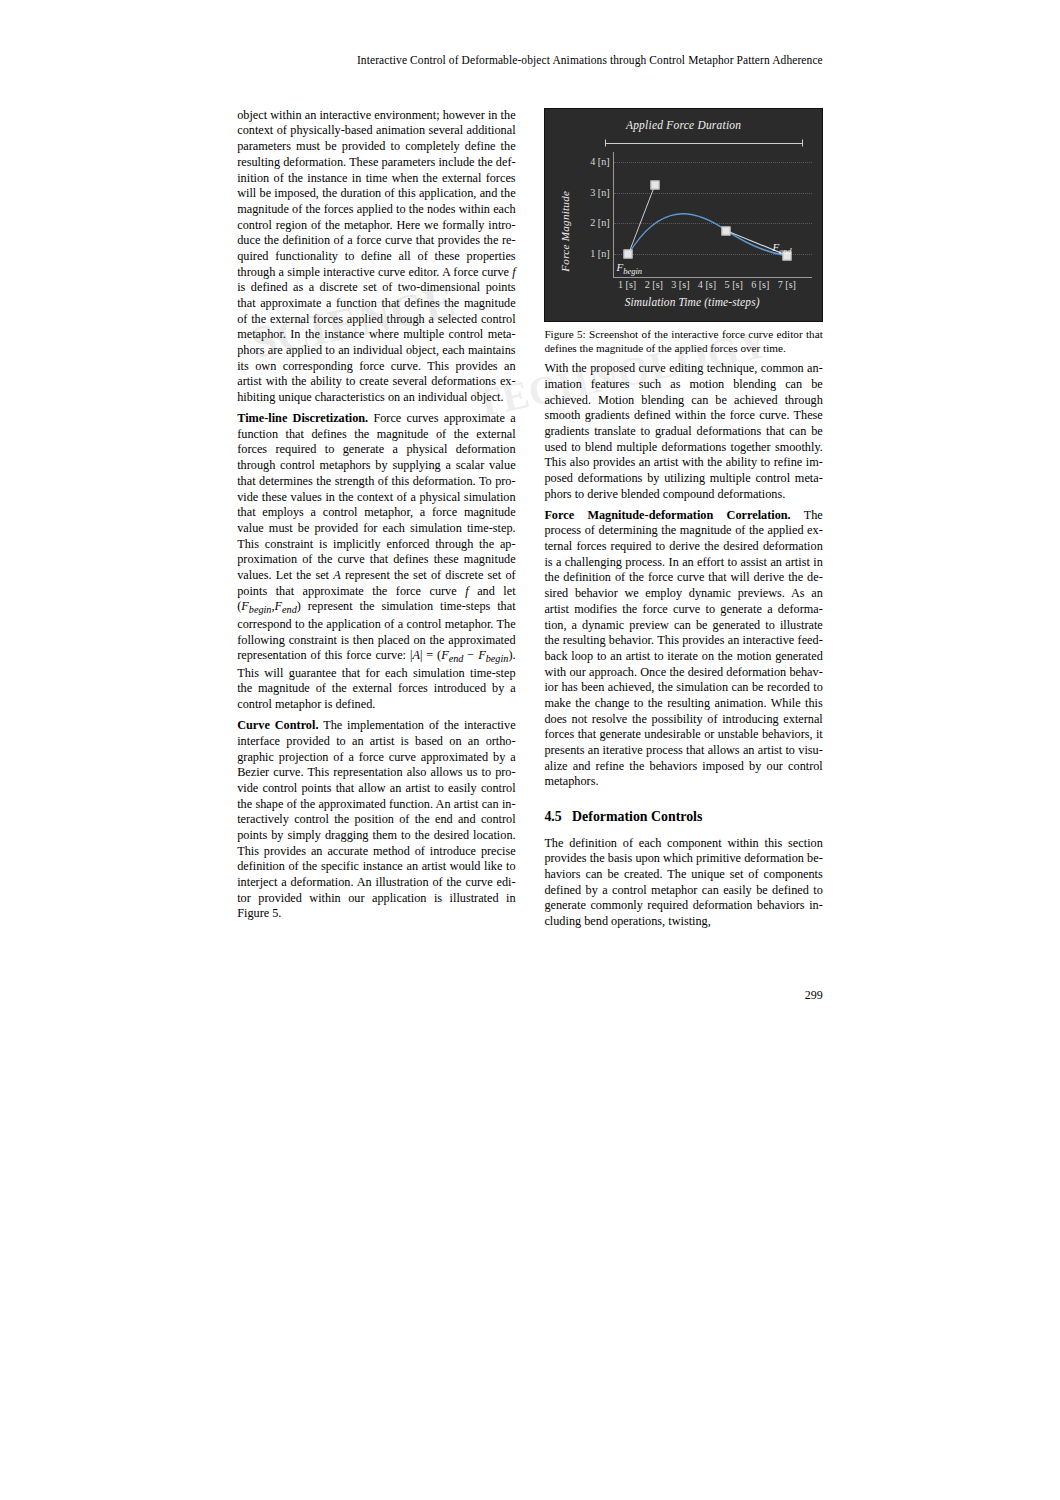Interactive Control of Deformable-object Animations through Control Metaphor Pattern Adherence
SCIENCE
TECHNOLOGY
object within an interactive environment; however in the context of physically-based animation several additional parameters must be provided to completely define the resulting deformation. These parameters include the definition of the instance in time when the external forces will be imposed, the duration of this application, and the magnitude of the forces applied to the nodes within each control region of the metaphor. Here we formally introduce the definition of a force curve that provides the required functionality to define all of these properties through a simple interactive curve editor. A force curve f is defined as a discrete set of two-dimensional points that approximate a function that defines the magnitude of the external forces applied through a selected control metaphor. In the instance where multiple control metaphors are applied to an individual object, each maintains its own corresponding force curve. This provides an artist with the ability to create several deformations exhibiting unique characteristics on an individual object.
Time-line Discretization. Force curves approximate a function that defines the magnitude of the external forces required to generate a physical deformation through control metaphors by supplying a scalar value that determines the strength of this deformation. To provide these values in the context of a physical simulation that employs a control metaphor, a force magnitude value must be provided for each simulation time-step. This constraint is implicitly enforced through the approximation of the curve that defines these magnitude values. Let the set A represent the set of discrete set of points that approximate the force curve f and let (Fbegin,Fend) represent the simulation time-steps that correspond to the application of a control metaphor. The following constraint is then placed on the approximated representation of this force curve: |A| = (Fend − Fbegin). This will guarantee that for each simulation time-step the magnitude of the external forces introduced by a control metaphor is defined.
Curve Control. The implementation of the interactive interface provided to an artist is based on an orthographic projection of a force curve approximated by a Bezier curve. This representation also allows us to provide control points that allow an artist to easily control the shape of the approximated function. An artist can interactively control the position of the end and control points by simply dragging them to the desired location. This provides an accurate method of introduce precise definition of the specific instance an artist would like to interject a deformation. An illustration of the curve editor provided within our application is illustrated in Figure 5.
Applied Force Duration
Force Magnitude
4 [n]
3 [n]
2 [n]
1 [n]
Fbegin
Fend
1 [s]
2 [s]
3 [s]
4 [s]
5 [s]
6 [s]
7 [s]
Simulation Time (time-steps)
Figure 5: Screenshot of the interactive force curve editor that defines the magnitude of the applied forces over time.
With the proposed curve editing technique, common animation features such as motion blending can be achieved. Motion blending can be achieved through smooth gradients defined within the force curve. These gradients translate to gradual deformations that can be used to blend multiple deformations together smoothly. This also provides an artist with the ability to refine imposed deformations by utilizing multiple control metaphors to derive blended compound deformations.
Force Magnitude-deformation Correlation. The process of determining the magnitude of the applied external forces required to derive the desired deformation is a challenging process. In an effort to assist an artist in the definition of the force curve that will derive the desired behavior we employ dynamic previews. As an artist modifies the force curve to generate a deformation, a dynamic preview can be generated to illustrate the resulting behavior. This provides an interactive feedback loop to an artist to iterate on the motion generated with our approach. Once the desired deformation behavior has been achieved, the simulation can be recorded to make the change to the resulting animation. While this does not resolve the possibility of introducing external forces that generate undesirable or unstable behaviors, it presents an iterative process that allows an artist to visualize and refine the behaviors imposed by our control metaphors.
4.5 Deformation Controls
The definition of each component within this section provides the basis upon which primitive deformation behaviors can be created. The unique set of components defined by a control metaphor can easily be defined to generate commonly required deformation behaviors including bend operations, twisting,
299